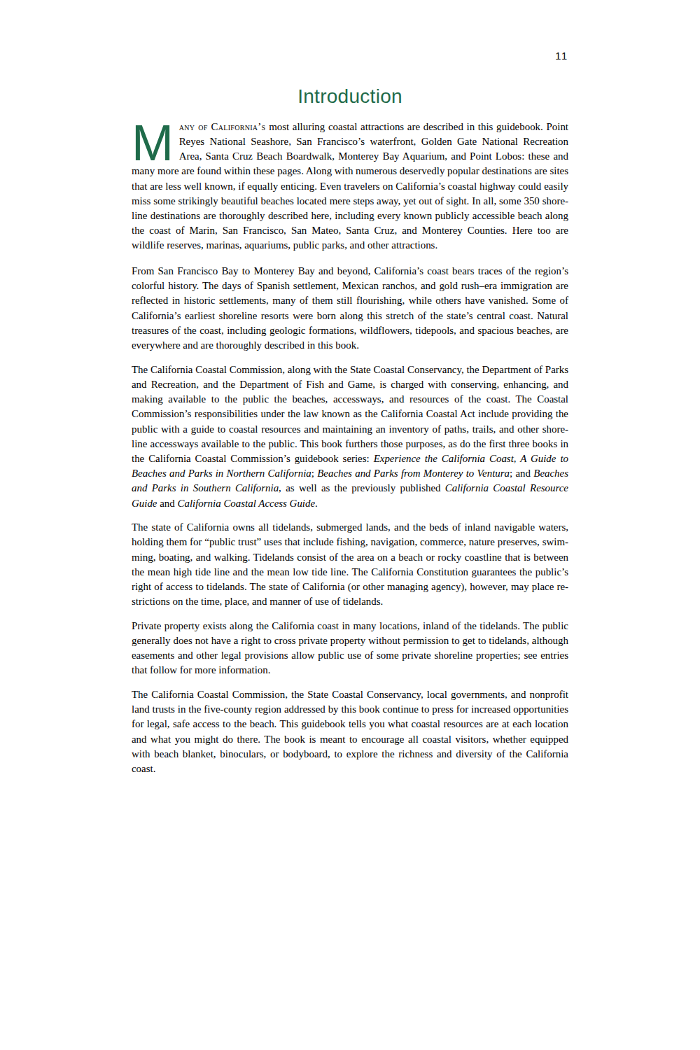11
Introduction
Many of California’s most alluring coastal attractions are described in this guidebook. Point Reyes National Seashore, San Francisco’s waterfront, Golden Gate National Recreation Area, Santa Cruz Beach Boardwalk, Monterey Bay Aquarium, and Point Lobos: these and many more are found within these pages. Along with numerous deservedly popular destinations are sites that are less well known, if equally enticing. Even travelers on California’s coastal highway could easily miss some strikingly beautiful beaches located mere steps away, yet out of sight. In all, some 350 shoreline destinations are thoroughly described here, including every known publicly accessible beach along the coast of Marin, San Francisco, San Mateo, Santa Cruz, and Monterey Counties. Here too are wildlife reserves, marinas, aquariums, public parks, and other attractions.
From San Francisco Bay to Monterey Bay and beyond, California’s coast bears traces of the region’s colorful history. The days of Spanish settlement, Mexican ranchos, and gold rush–era immigration are reflected in historic settlements, many of them still flourishing, while others have vanished. Some of California’s earliest shoreline resorts were born along this stretch of the state’s central coast. Natural treasures of the coast, including geologic formations, wildflowers, tidepools, and spacious beaches, are everywhere and are thoroughly described in this book.
The California Coastal Commission, along with the State Coastal Conservancy, the Department of Parks and Recreation, and the Department of Fish and Game, is charged with conserving, enhancing, and making available to the public the beaches, accessways, and resources of the coast. The Coastal Commission’s responsibilities under the law known as the California Coastal Act include providing the public with a guide to coastal resources and maintaining an inventory of paths, trails, and other shoreline accessways available to the public. This book furthers those purposes, as do the first three books in the California Coastal Commission’s guidebook series: Experience the California Coast, A Guide to Beaches and Parks in Northern California; Beaches and Parks from Monterey to Ventura; and Beaches and Parks in Southern California, as well as the previously published California Coastal Resource Guide and California Coastal Access Guide.
The state of California owns all tidelands, submerged lands, and the beds of inland navigable waters, holding them for “public trust” uses that include fishing, navigation, commerce, nature preserves, swimming, boating, and walking. Tidelands consist of the area on a beach or rocky coastline that is between the mean high tide line and the mean low tide line. The California Constitution guarantees the public’s right of access to tidelands. The state of California (or other managing agency), however, may place restrictions on the time, place, and manner of use of tidelands.
Private property exists along the California coast in many locations, inland of the tidelands. The public generally does not have a right to cross private property without permission to get to tidelands, although easements and other legal provisions allow public use of some private shoreline properties; see entries that follow for more information.
The California Coastal Commission, the State Coastal Conservancy, local governments, and nonprofit land trusts in the five-county region addressed by this book continue to press for increased opportunities for legal, safe access to the beach. This guidebook tells you what coastal resources are at each location and what you might do there. The book is meant to encourage all coastal visitors, whether equipped with beach blanket, binoculars, or bodyboard, to explore the richness and diversity of the California coast.